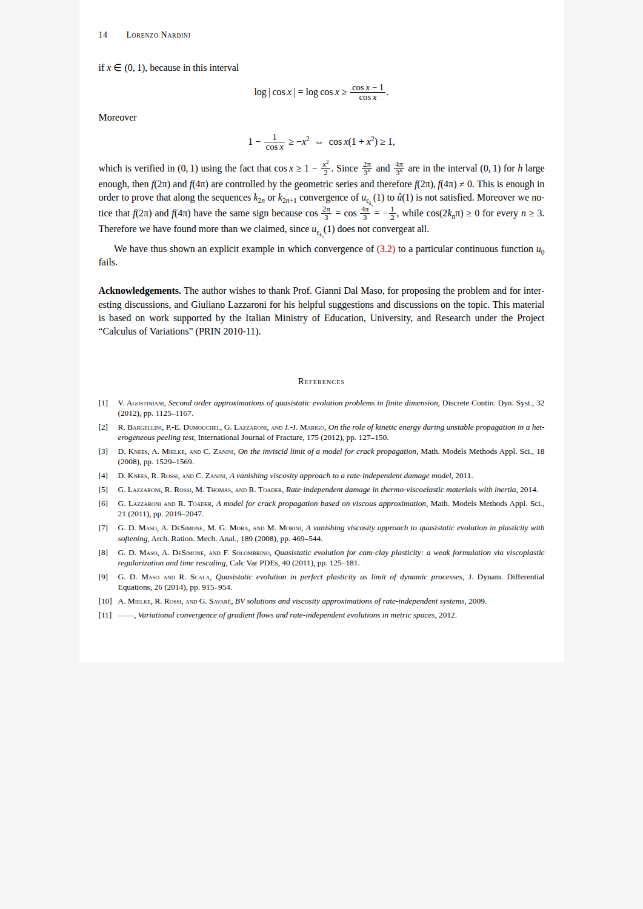14 Lorenzo Nardini
if x ∈ (0, 1), because in this interval
log | cos x | = log cos x ≥ cos x − 1 cos x.
Moreover
1 − 1 cos x ≥ −x2 ⇔ cos x(1 + x2) ≥ 1,
which is verified in (0, 1) using the fact that cos x ≥ 1 − x22. Since 2π 3h and 4π 3h are in the interval (0, 1) for h large enough, then f(2π) and f(4π) are controlled by the geometric series and therefore f(2π), f(4π) ≠ 0. This is enough in order to prove that along the sequences k2n or k2n+1 convergence of uεkn(1) to û(1) is not satisfied. Moreover we notice that f(2π) and f(4π) have the same sign because cos 2π 3 = cos 4π 3 = −12, while cos(2knπ) ≥ 0 for every n ≥ 3. Therefore we have found more than we claimed, since uεkn(1) does not convergeat all.
We have thus shown an explicit example in which convergence of (3.2) to a particular continuous function u0 fails.
Acknowledgements.
The author wishes to thank Prof. Gianni Dal Maso, for proposing the problem and for interesting discussions, and Giuliano Lazzaroni for his helpful suggestions and discussions on the topic. This material is based on work supported by the Italian Ministry of Education, University, and Research under the Project “Calculus of Variations” (PRIN 2010-11).
References
[1] V. Agostiniani, Second order approximations of quasistatic evolution problems in finite dimension, Discrete Contin. Dyn. Syst., 32 (2012), pp. 1125–1167.
[2] R. Bargellini, P.-E. Dumouchel, G. Lazzaroni, and J.-J. Marigo, On the role of kinetic energy during unstable propagation in a heterogeneous peeling test, International Journal of Fracture, 175 (2012), pp. 127–150.
[3] D. Knees, A. Mielke, and C. Zanini, On the inviscid limit of a model for crack propagation, Math. Models Methods Appl. Sci., 18 (2008), pp. 1529–1569.
[4] D. Knees, R. Rossi, and C. Zanini, A vanishing viscosity approach to a rate-independent damage model, 2011.
[5] G. Lazzaroni, R. Rossi, M. Thomas, and R. Toader, Rate-independent damage in thermo-viscoelastic materials with inertia, 2014.
[6] G. Lazzaroni and R. Toader, A model for crack propagation based on viscous approximation, Math. Models Methods Appl. Sci., 21 (2011), pp. 2019–2047.
[7] G. D. Maso, A. DeSimone, M. G. Mora, and M. Morini, A vanishing viscosity approach to quasistatic evolution in plasticity with softening, Arch. Ration. Mech. Anal., 189 (2008), pp. 469–544.
[8] G. D. Maso, A. DeSimone, and F. Solombrino, Quasistatic evolution for cam-clay plasticity: a weak formulation via viscoplastic regularization and time rescaling, Calc Var PDEs, 40 (2011), pp. 125–181.
[9] G. D. Maso and R. Scala, Quasistatic evolution in perfect plasticity as limit of dynamic processes, J. Dynam. Differential Equations, 26 (2014), pp. 915–954.
[10] A. Mielke, R. Rossi, and G. Savaré, BV solutions and viscosity approximations of rate-independent systems, 2009.
[11] ——, Variational convergence of gradient flows and rate-independent evolutions in metric spaces, 2012.